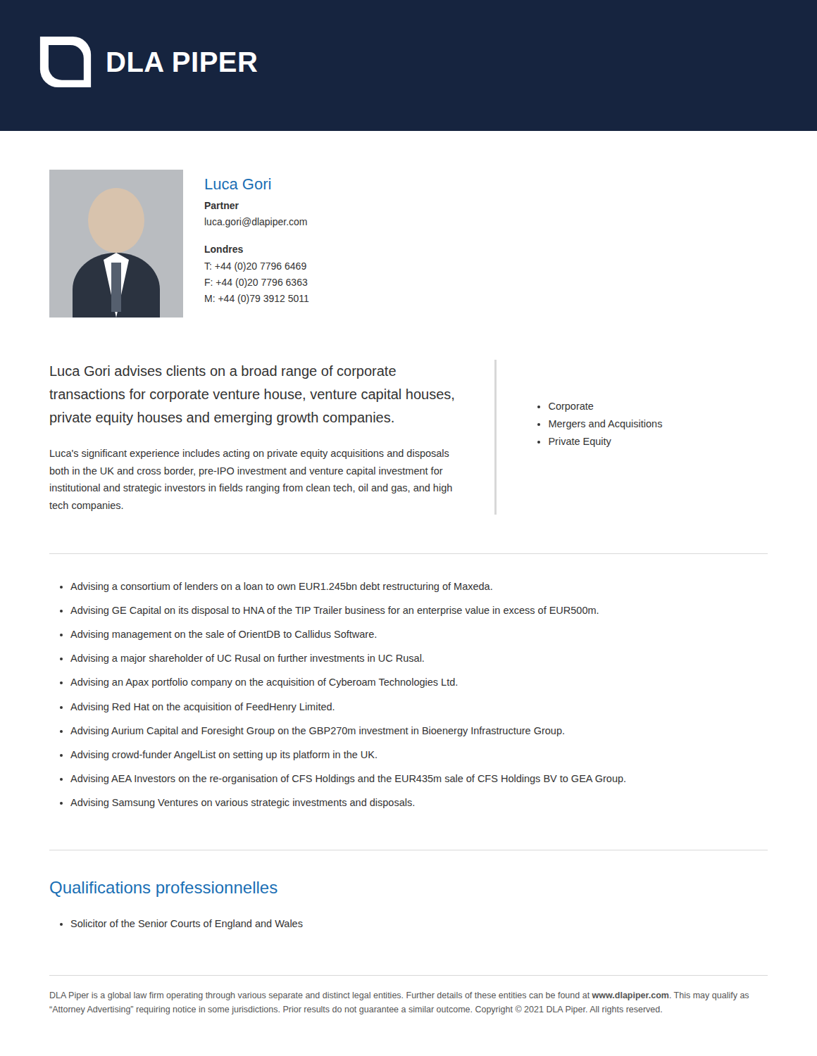DLA PIPER
Luca Gori
Partner
luca.gori@dlapiper.com
Londres
T: +44 (0)20 7796 6469
F: +44 (0)20 7796 6363
M: +44 (0)79 3912 5011
Luca Gori advises clients on a broad range of corporate transactions for corporate venture house, venture capital houses, private equity houses and emerging growth companies.
Luca's significant experience includes acting on private equity acquisitions and disposals both in the UK and cross border, pre-IPO investment and venture capital investment for institutional and strategic investors in fields ranging from clean tech, oil and gas, and high tech companies.
Corporate
Mergers and Acquisitions
Private Equity
Advising a consortium of lenders on a loan to own EUR1.245bn debt restructuring of Maxeda.
Advising GE Capital on its disposal to HNA of the TIP Trailer business for an enterprise value in excess of EUR500m.
Advising management on the sale of OrientDB to Callidus Software.
Advising a major shareholder of UC Rusal on further investments in UC Rusal.
Advising an Apax portfolio company on the acquisition of Cyberoam Technologies Ltd.
Advising Red Hat on the acquisition of FeedHenry Limited.
Advising Aurium Capital and Foresight Group on the GBP270m investment in Bioenergy Infrastructure Group.
Advising crowd-funder AngelList on setting up its platform in the UK.
Advising AEA Investors on the re-organisation of CFS Holdings and the EUR435m sale of CFS Holdings BV to GEA Group.
Advising Samsung Ventures on various strategic investments and disposals.
Qualifications professionnelles
Solicitor of the Senior Courts of England and Wales
DLA Piper is a global law firm operating through various separate and distinct legal entities. Further details of these entities can be found at www.dlapiper.com. This may qualify as “Attorney Advertising” requiring notice in some jurisdictions. Prior results do not guarantee a similar outcome. Copyright © 2021 DLA Piper. All rights reserved.